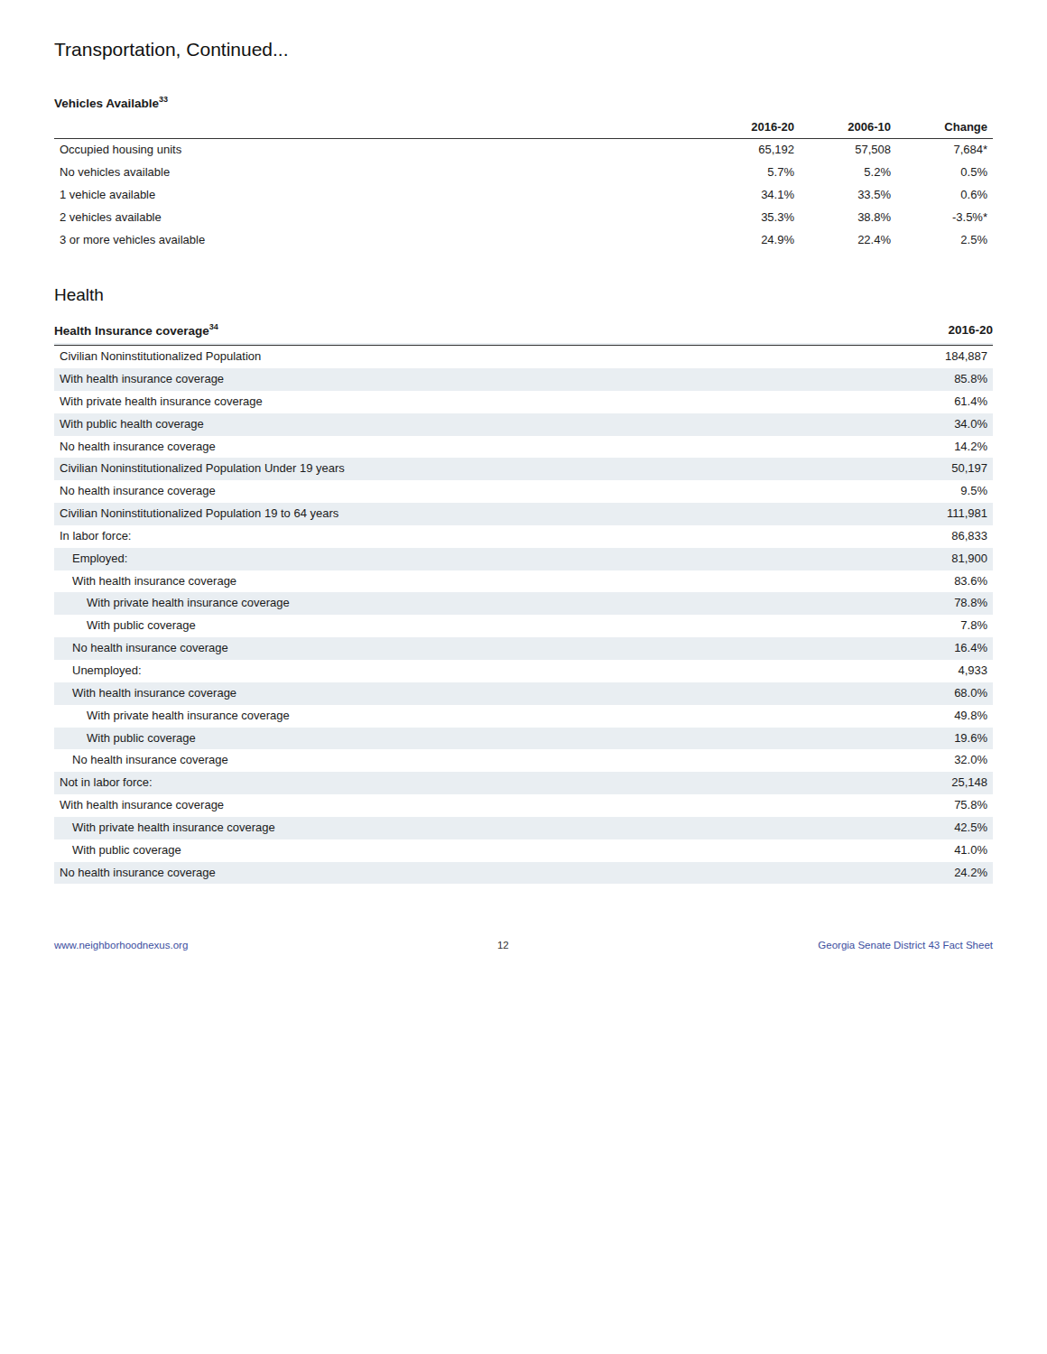Transportation, Continued...
Vehicles Available 33
| | 2016-20 | 2006-10 | Change |
| --- | --- | --- | --- |
| Occupied housing units | 65,192 | 57,508 | 7,684* |
| No vehicles available | 5.7% | 5.2% | 0.5% |
| 1 vehicle available | 34.1% | 33.5% | 0.6% |
| 2 vehicles available | 35.3% | 38.8% | -3.5%* |
| 3 or more vehicles available | 24.9% | 22.4% | 2.5% |
Health
Health Insurance coverage 34 2016-20
| Civilian Noninstitutionalized Population | 184,887 |
| With health insurance coverage | 85.8% |
| With private health insurance coverage | 61.4% |
| With public health coverage | 34.0% |
| No health insurance coverage | 14.2% |
| Civilian Noninstitutionalized Population Under 19 years | 50,197 |
| No health insurance coverage | 9.5% |
| Civilian Noninstitutionalized Population 19 to 64 years | 111,981 |
| In labor force: | 86,833 |
| Employed: | 81,900 |
| With health insurance coverage | 83.6% |
| With private health insurance coverage | 78.8% |
| With public coverage | 7.8% |
| No health insurance coverage | 16.4% |
| Unemployed: | 4,933 |
| With health insurance coverage | 68.0% |
| With private health insurance coverage | 49.8% |
| With public coverage | 19.6% |
| No health insurance coverage | 32.0% |
| Not in labor force: | 25,148 |
| With health insurance coverage | 75.8% |
| With private health insurance coverage | 42.5% |
| With public coverage | 41.0% |
| No health insurance coverage | 24.2% |
www.neighborhoodnexus.org 12 Georgia Senate District 43 Fact Sheet